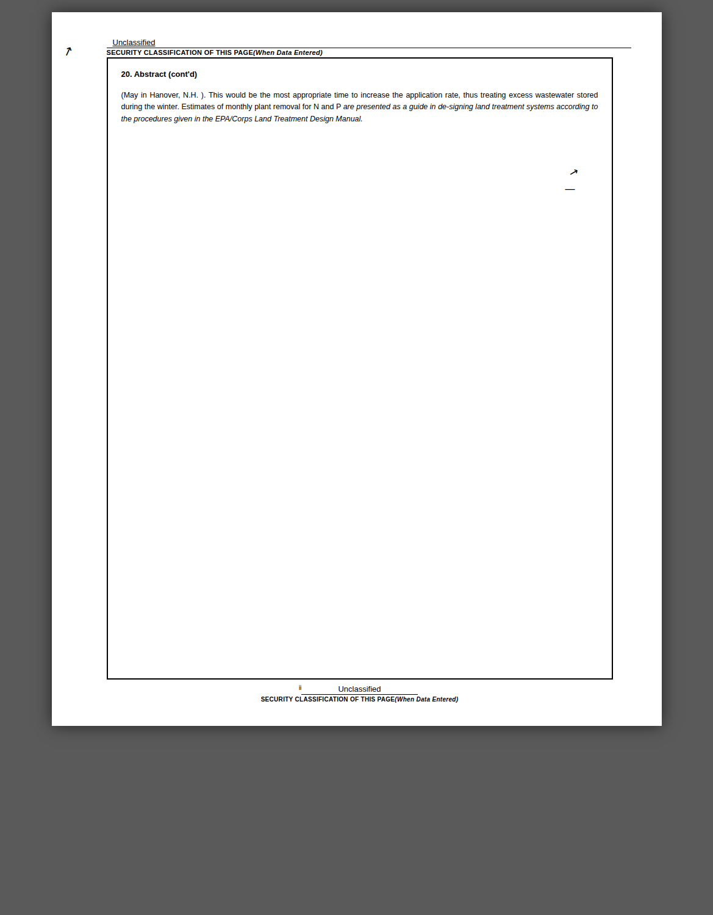↗
Unclassified
SECURITY CLASSIFICATION OF THIS PAGE(When Data Entered)
20. Abstract (cont'd)
(May in Hanover, N.H. ). This would be the most appropriate time to increase the application rate, thus treating excess wastewater stored during the winter. Estimates of monthly plant removal for N and P are presented as a guide in de-signing land treatment systems according to the procedures given in the EPA/Corps Land Treatment Design Manual.
↗
—
ii
Unclassified
SECURITY CLASSIFICATION OF THIS PAGE(When Data Entered)